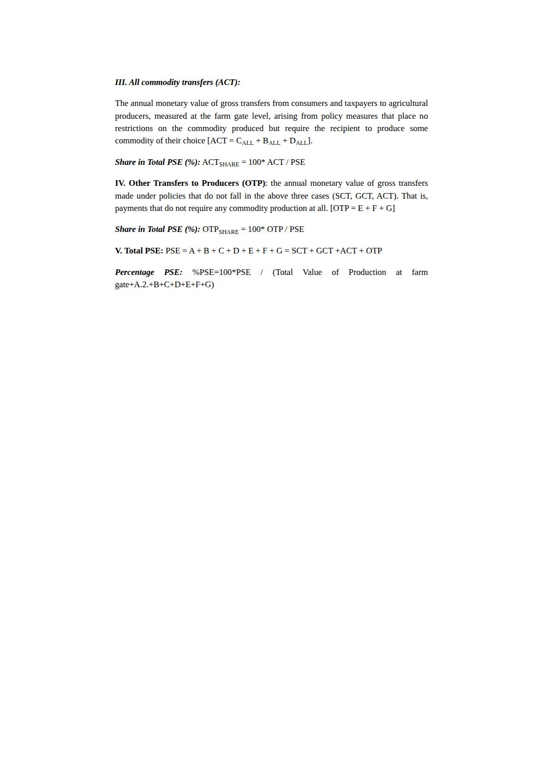III. All commodity transfers (ACT):
The annual monetary value of gross transfers from consumers and taxpayers to agricultural producers, measured at the farm gate level, arising from policy measures that place no restrictions on the commodity produced but require the recipient to produce some commodity of their choice [ACT = CALL + BALL + DALL].
Share in Total PSE (%): ACTSHARE = 100* ACT / PSE
IV. Other Transfers to Producers (OTP): the annual monetary value of gross transfers made under policies that do not fall in the above three cases (SCT, GCT, ACT). That is, payments that do not require any commodity production at all. [OTP = E + F + G]
Share in Total PSE (%): OTPSHARE = 100* OTP / PSE
V. Total PSE: PSE = A + B + C + D + E + F + G = SCT + GCT +ACT + OTP
Percentage PSE: %PSE=100*PSE / (Total Value of Production at farm gate+A.2.+B+C+D+E+F+G)